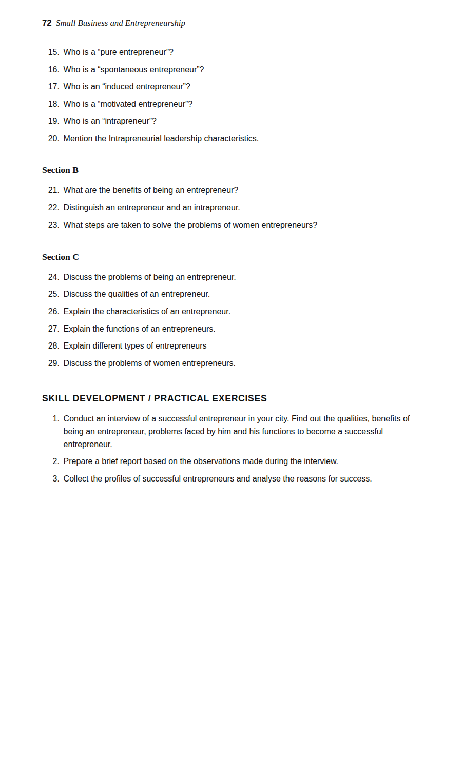72 Small Business and Entrepreneurship
Who is a “pure entrepreneur”?
Who is a “spontaneous entrepreneur”?
Who is an “induced entrepreneur”?
Who is a “motivated entrepreneur”?
Who is an “intrapreneur”?
Mention the Intrapreneurial leadership characteristics.
Section B
What are the benefits of being an entrepreneur?
Distinguish an entrepreneur and an intrapreneur.
What steps are taken to solve the problems of women entrepreneurs?
Section C
Discuss the problems of being an entrepreneur.
Discuss the qualities of an entrepreneur.
Explain the characteristics of an entrepreneur.
Explain the functions of an entrepreneurs.
Explain different types of entrepreneurs
Discuss the problems of women entrepreneurs.
SKILL DEVELOPMENT / PRACTICAL EXERCISES
Conduct an interview of a successful entrepreneur in your city. Find out the qualities, benefits of being an entrepreneur, problems faced by him and his functions to become a successful entrepreneur.
Prepare a brief report based on the observations made during the interview.
Collect the profiles of successful entrepreneurs and analyse the reasons for success.